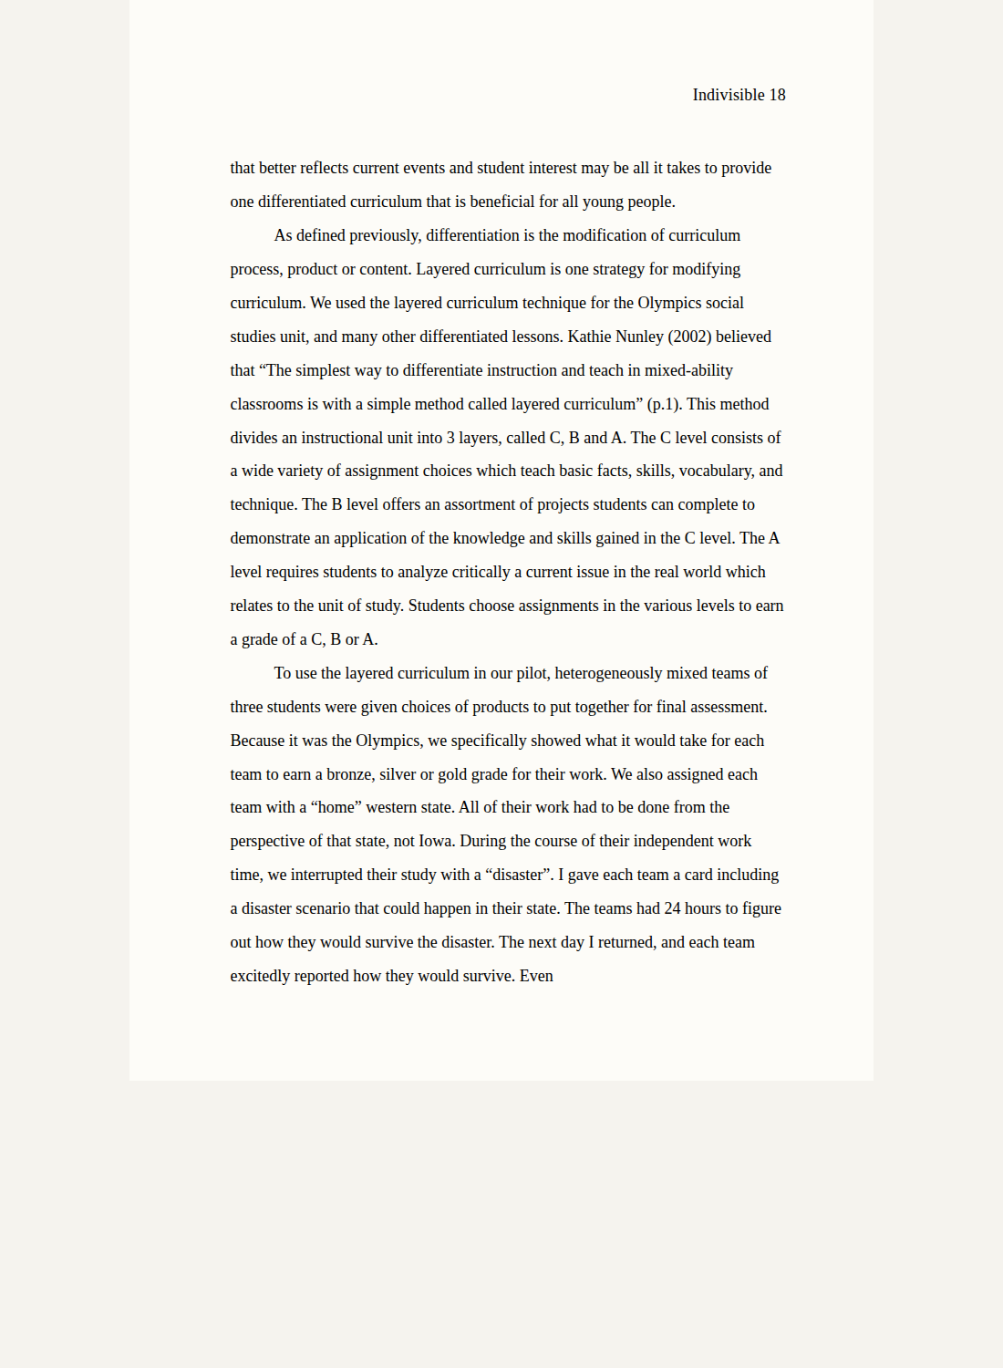Indivisible 18
that better reflects current events and student interest may be all it takes to provide one differentiated curriculum that is beneficial for all young people.
As defined previously, differentiation is the modification of curriculum process, product or content. Layered curriculum is one strategy for modifying curriculum. We used the layered curriculum technique for the Olympics social studies unit, and many other differentiated lessons. Kathie Nunley (2002) believed that “The simplest way to differentiate instruction and teach in mixed-ability classrooms is with a simple method called layered curriculum” (p.1). This method divides an instructional unit into 3 layers, called C, B and A. The C level consists of a wide variety of assignment choices which teach basic facts, skills, vocabulary, and technique. The B level offers an assortment of projects students can complete to demonstrate an application of the knowledge and skills gained in the C level. The A level requires students to analyze critically a current issue in the real world which relates to the unit of study. Students choose assignments in the various levels to earn a grade of a C, B or A.
To use the layered curriculum in our pilot, heterogeneously mixed teams of three students were given choices of products to put together for final assessment. Because it was the Olympics, we specifically showed what it would take for each team to earn a bronze, silver or gold grade for their work. We also assigned each team with a “home” western state. All of their work had to be done from the perspective of that state, not Iowa. During the course of their independent work time, we interrupted their study with a “disaster”. I gave each team a card including a disaster scenario that could happen in their state. The teams had 24 hours to figure out how they would survive the disaster. The next day I returned, and each team excitedly reported how they would survive. Even